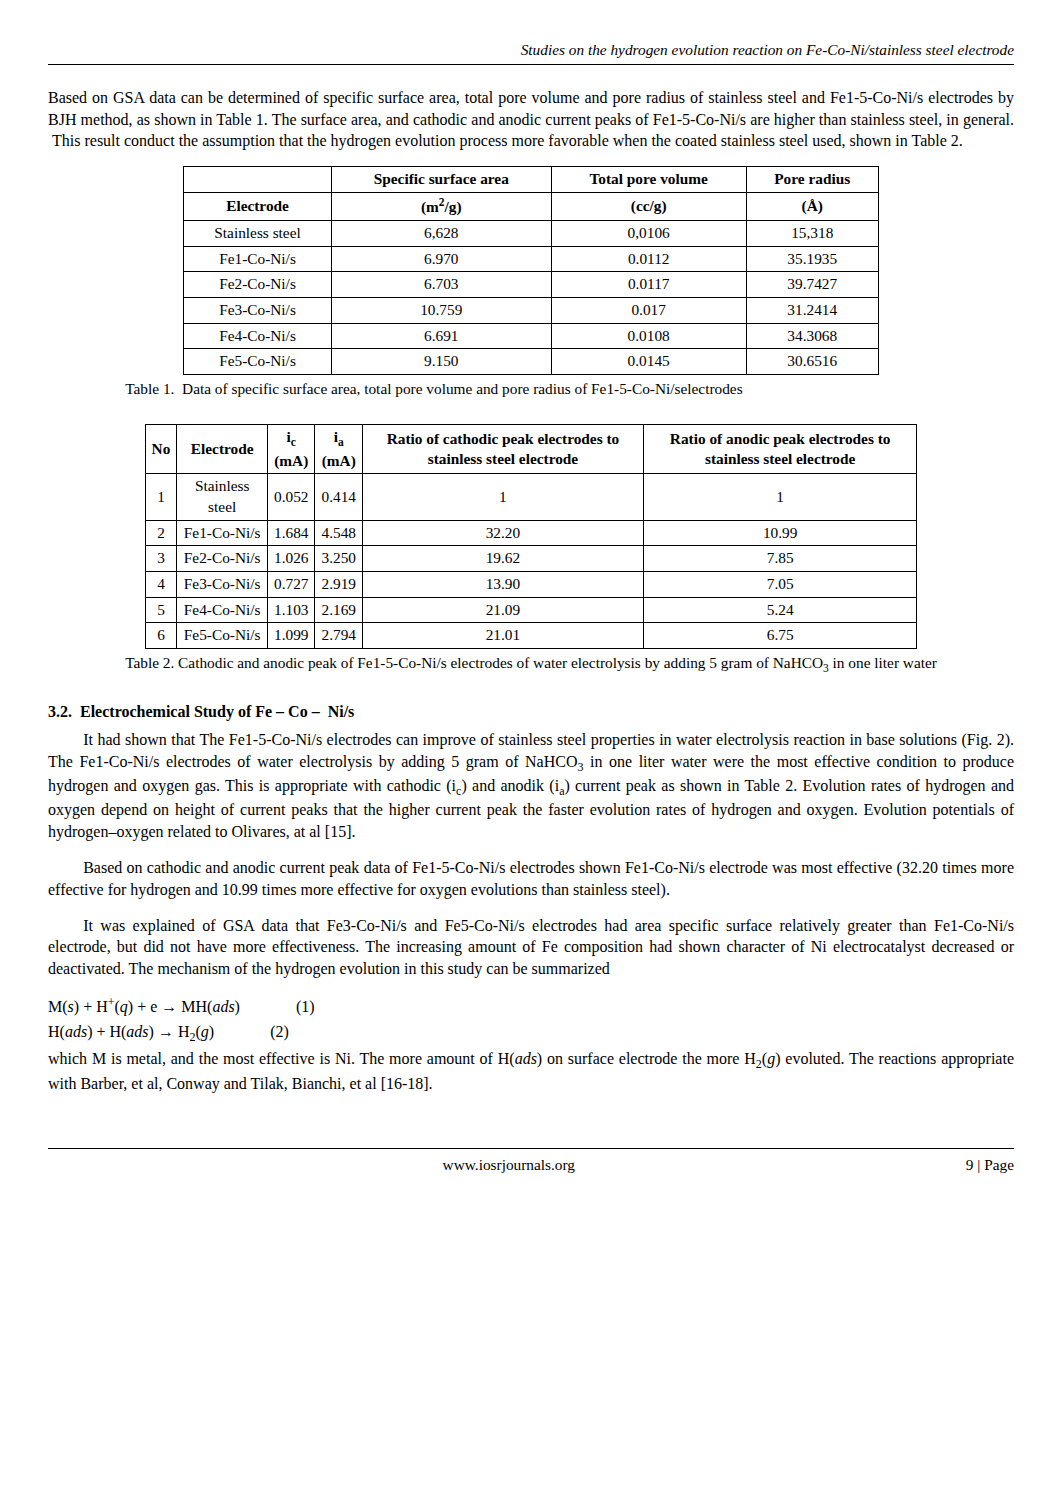Studies on the hydrogen evolution reaction on Fe-Co-Ni/stainless steel electrode
Based on GSA data can be determined of specific surface area, total pore volume and pore radius of stainless steel and Fe1-5-Co-Ni/s electrodes by BJH method, as shown in Table 1. The surface area, and cathodic and anodic current peaks of Fe1-5-Co-Ni/s are higher than stainless steel, in general. This result conduct the assumption that the hydrogen evolution process more favorable when the coated stainless steel used, shown in Table 2.
| | Specific surface area | Total pore volume | Pore radius |
| --- | --- | --- | --- |
| Electrode | (m 2 /g) | (cc/g) | (Å) |
| Stainless steel | 6,628 | 0,0106 | 15,318 |
| Fe1-Co-Ni/s | 6.970 | 0.0112 | 35.1935 |
| Fe2-Co-Ni/s | 6.703 | 0.0117 | 39.7427 |
| Fe3-Co-Ni/s | 10.759 | 0.017 | 31.2414 |
| Fe4-Co-Ni/s | 6.691 | 0.0108 | 34.3068 |
| Fe5-Co-Ni/s | 9.150 | 0.0145 | 30.6516 |
Table 1. Data of specific surface area, total pore volume and pore radius of Fe1-5-Co-Ni/selectrodes
| No | Electrode | i c (mA) | i a (mA) | Ratio of cathodic peak electrodes to stainless steel electrode | Ratio of anodic peak electrodes to stainless steel electrode |
| --- | --- | --- | --- | --- | --- |
| 1 | Stainless steel | 0.052 | 0.414 | 1 | 1 |
| 2 | Fe1-Co-Ni/s | 1.684 | 4.548 | 32.20 | 10.99 |
| 3 | Fe2-Co-Ni/s | 1.026 | 3.250 | 19.62 | 7.85 |
| 4 | Fe3-Co-Ni/s | 0.727 | 2.919 | 13.90 | 7.05 |
| 5 | Fe4-Co-Ni/s | 1.103 | 2.169 | 21.09 | 5.24 |
| 6 | Fe5-Co-Ni/s | 1.099 | 2.794 | 21.01 | 6.75 |
Table 2. Cathodic and anodic peak of Fe1-5-Co-Ni/s electrodes of water electrolysis by adding 5 gram of NaHCO3 in one liter water
3.2. Electrochemical Study of Fe – Co – Ni/s
It had shown that The Fe1-5-Co-Ni/s electrodes can improve of stainless steel properties in water electrolysis reaction in base solutions (Fig. 2). The Fe1-Co-Ni/s electrodes of water electrolysis by adding 5 gram of NaHCO3 in one liter water were the most effective condition to produce hydrogen and oxygen gas. This is appropriate with cathodic (ic) and anodik (ia) current peak as shown in Table 2. Evolution rates of hydrogen and oxygen depend on height of current peaks that the higher current peak the faster evolution rates of hydrogen and oxygen. Evolution potentials of hydrogen–oxygen related to Olivares, at al [15].
Based on cathodic and anodic current peak data of Fe1-5-Co-Ni/s electrodes shown Fe1-Co-Ni/s electrode was most effective (32.20 times more effective for hydrogen and 10.99 times more effective for oxygen evolutions than stainless steel).
It was explained of GSA data that Fe3-Co-Ni/s and Fe5-Co-Ni/s electrodes had area specific surface relatively greater than Fe1-Co-Ni/s electrode, but did not have more effectiveness. The increasing amount of Fe composition had shown character of Ni electrocatalyst decreased or deactivated. The mechanism of the hydrogen evolution in this study can be summarized
M(s) + H+(q) + e → MH(ads)(1)
H(ads) + H(ads) → H2(g)(2)
which M is metal, and the most effective is Ni. The more amount of H(ads) on surface electrode the more H2(g) evoluted. The reactions appropriate with Barber, et al, Conway and Tilak, Bianchi, et al [16-18].
www.iosrjournals.org 9 | Page